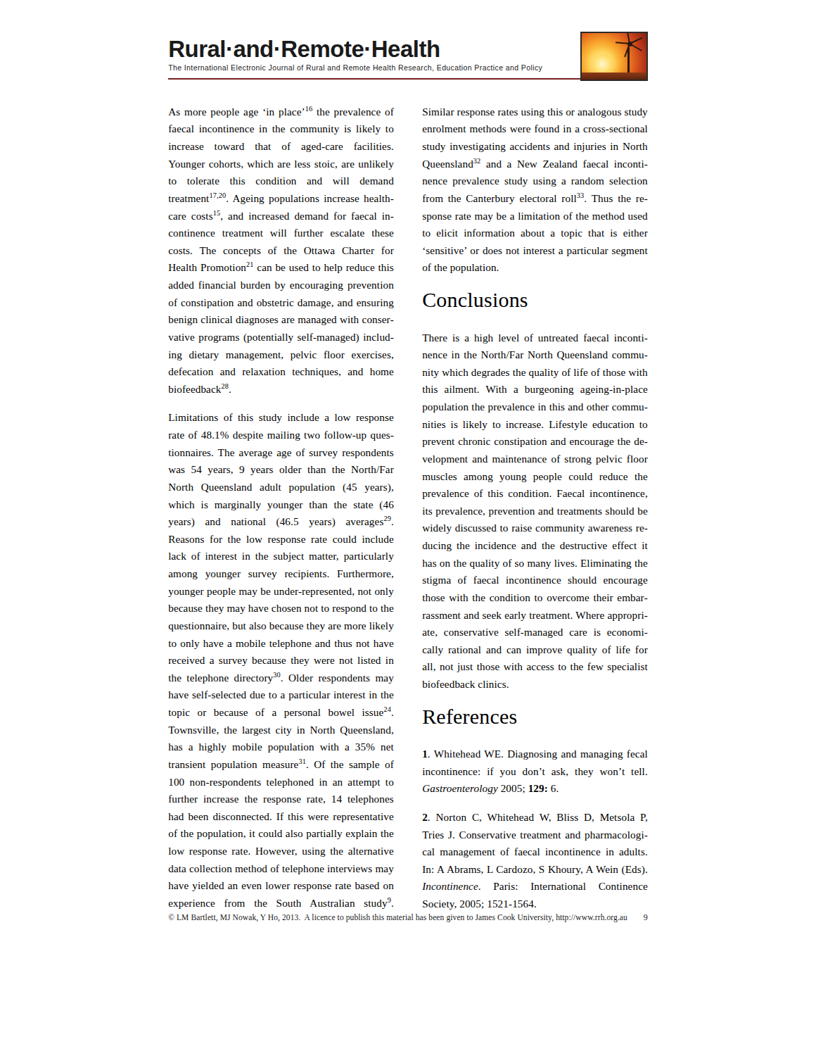Rural·and·Remote·Health
The International Electronic Journal of Rural and Remote Health Research, Education Practice and Policy
As more people age ‘in place’16 the prevalence of faecal incontinence in the community is likely to increase toward that of aged-care facilities. Younger cohorts, which are less stoic, are unlikely to tolerate this condition and will demand treatment17,20. Ageing populations increase healthcare costs15, and increased demand for faecal incontinence treatment will further escalate these costs. The concepts of the Ottawa Charter for Health Promotion21 can be used to help reduce this added financial burden by encouraging prevention of constipation and obstetric damage, and ensuring benign clinical diagnoses are managed with conservative programs (potentially self-managed) including dietary management, pelvic floor exercises, defecation and relaxation techniques, and home biofeedback28.
Limitations of this study include a low response rate of 48.1% despite mailing two follow-up questionnaires. The average age of survey respondents was 54 years, 9 years older than the North/Far North Queensland adult population (45 years), which is marginally younger than the state (46 years) and national (46.5 years) averages29. Reasons for the low response rate could include lack of interest in the subject matter, particularly among younger survey recipients. Furthermore, younger people may be under-represented, not only because they may have chosen not to respond to the questionnaire, but also because they are more likely to only have a mobile telephone and thus not have received a survey because they were not listed in the telephone directory30. Older respondents may have self-selected due to a particular interest in the topic or because of a personal bowel issue24. Townsville, the largest city in North Queensland, has a highly mobile population with a 35% net transient population measure31. Of the sample of 100 non-respondents telephoned in an attempt to further increase the response rate, 14 telephones had been disconnected. If this were representative of the population, it could also partially explain the low response rate. However, using the alternative data collection method of telephone interviews may have yielded an even lower response rate based on experience from the South Australian study9. Similar response rates using this or analogous study enrolment methods were found in a cross-sectional study investigating accidents and injuries in North Queensland32 and a New Zealand faecal incontinence prevalence study using a random selection from the Canterbury electoral roll33. Thus the response rate may be a limitation of the method used to elicit information about a topic that is either ‘sensitive’ or does not interest a particular segment of the population.
Conclusions
There is a high level of untreated faecal incontinence in the North/Far North Queensland community which degrades the quality of life of those with this ailment. With a burgeoning ageing-in-place population the prevalence in this and other communities is likely to increase. Lifestyle education to prevent chronic constipation and encourage the development and maintenance of strong pelvic floor muscles among young people could reduce the prevalence of this condition. Faecal incontinence, its prevalence, prevention and treatments should be widely discussed to raise community awareness reducing the incidence and the destructive effect it has on the quality of so many lives. Eliminating the stigma of faecal incontinence should encourage those with the condition to overcome their embarrassment and seek early treatment. Where appropriate, conservative self-managed care is economically rational and can improve quality of life for all, not just those with access to the few specialist biofeedback clinics.
References
1. Whitehead WE. Diagnosing and managing fecal incontinence: if you don’t ask, they won’t tell. Gastroenterology 2005; 129: 6.
2. Norton C, Whitehead W, Bliss D, Metsola P, Tries J. Conservative treatment and pharmacological management of faecal incontinence in adults. In: A Abrams, L Cardozo, S Khoury, A Wein (Eds). Incontinence. Paris: International Continence Society, 2005; 1521-1564.
© LM Bartlett, MJ Nowak, Y Ho, 2013. A licence to publish this material has been given to James Cook University, http://www.rrh.org.au 9